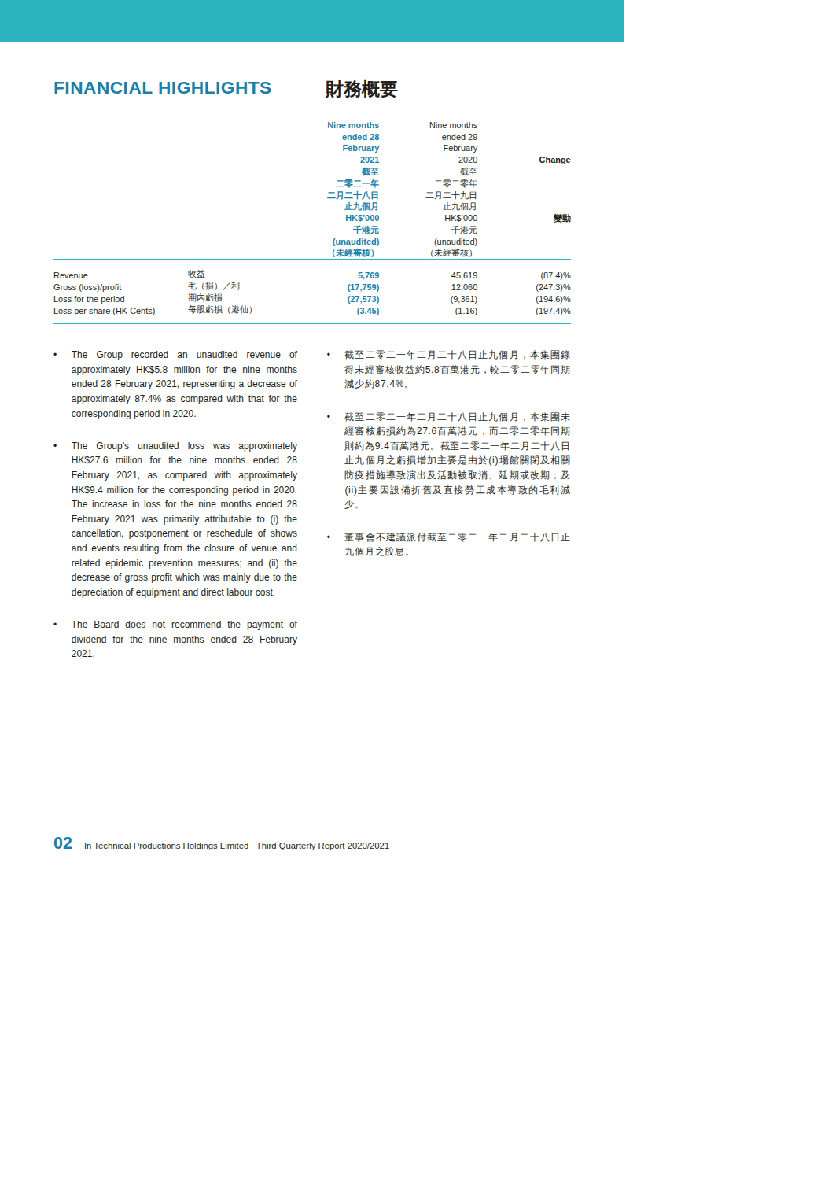FINANCIAL HIGHLIGHTS
財務概要
| | | Nine months ended 28 February 2021 截至 二零二一年 二月二十八日 止九個月 HK$’000 千港元 (unaudited) （未經審核） | Nine months ended 29 February 2020 截至 二零二零年 二月二十九日 止九個月 HK$’000 千港元 (unaudited) （未經審核） | Change 變動 |
| Revenue | 收益 | 5,769 | 45,619 | (87.4)% |
| Gross (loss)/profit | 毛（損）／利 | (17,759) | 12,060 | (247.3)% |
| Loss for the period | 期內虧損 | (27,573) | (9,361) | (194.6)% |
| Loss per share (HK Cents) | 每股虧損（港仙） | (3.45) | (1.16) | (197.4)% |
•
The Group recorded an unaudited revenue of approximately HK$5.8 million for the nine months ended 28 February 2021, representing a decrease of approximately 87.4% as compared with that for the corresponding period in 2020.
•
The Group’s unaudited loss was approximately HK$27.6 million for the nine months ended 28 February 2021, as compared with approximately HK$9.4 million for the corresponding period in 2020. The increase in loss for the nine months ended 28 February 2021 was primarily attributable to (i) the cancellation, postponement or reschedule of shows and events resulting from the closure of venue and related epidemic prevention measures; and (ii) the decrease of gross profit which was mainly due to the depreciation of equipment and direct labour cost.
•
The Board does not recommend the payment of dividend for the nine months ended 28 February 2021.
•
截至二零二一年二月二十八日止九個月，本集團錄得未經審核收益約5.8百萬港元，較二零二零年同期減少約87.4%。
•
截至二零二一年二月二十八日止九個月，本集團未經審核虧損約為27.6百萬港元，而二零二零年同期則約為9.4百萬港元。截至二零二一年二月二十八日止九個月之虧損增加主要是由於(i)場館關閉及相關防疫措施導致演出及活動被取消、延期或改期；及(ii)主要因設備折舊及直接勞工成本導致的毛利減少。
•
董事會不建議派付截至二零二一年二月二十八日止九個月之股息。
02
In Technical Productions Holdings Limited Third Quarterly Report 2020/2021